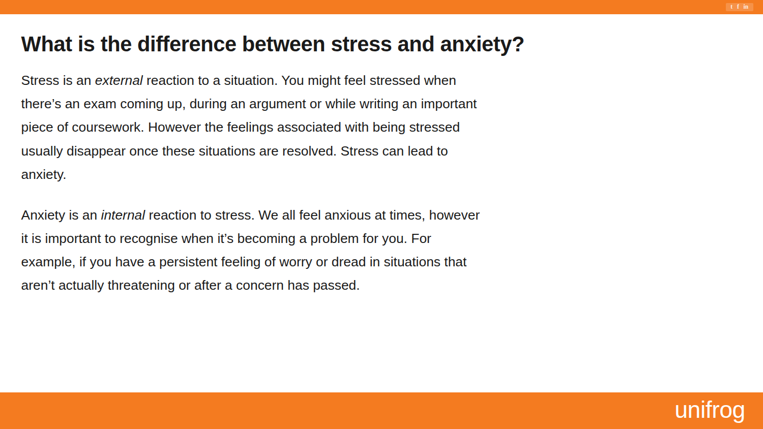t f in
What is the difference between stress and anxiety?
Stress is an external reaction to a situation. You might feel stressed when there’s an exam coming up, during an argument or while writing an important piece of coursework. However the feelings associated with being stressed usually disappear once these situations are resolved. Stress can lead to anxiety.
Anxiety is an internal reaction to stress. We all feel anxious at times, however it is important to recognise when it’s becoming a problem for you. For example, if you have a persistent feeling of worry or dread in situations that aren’t actually threatening or after a concern has passed.
unifrog